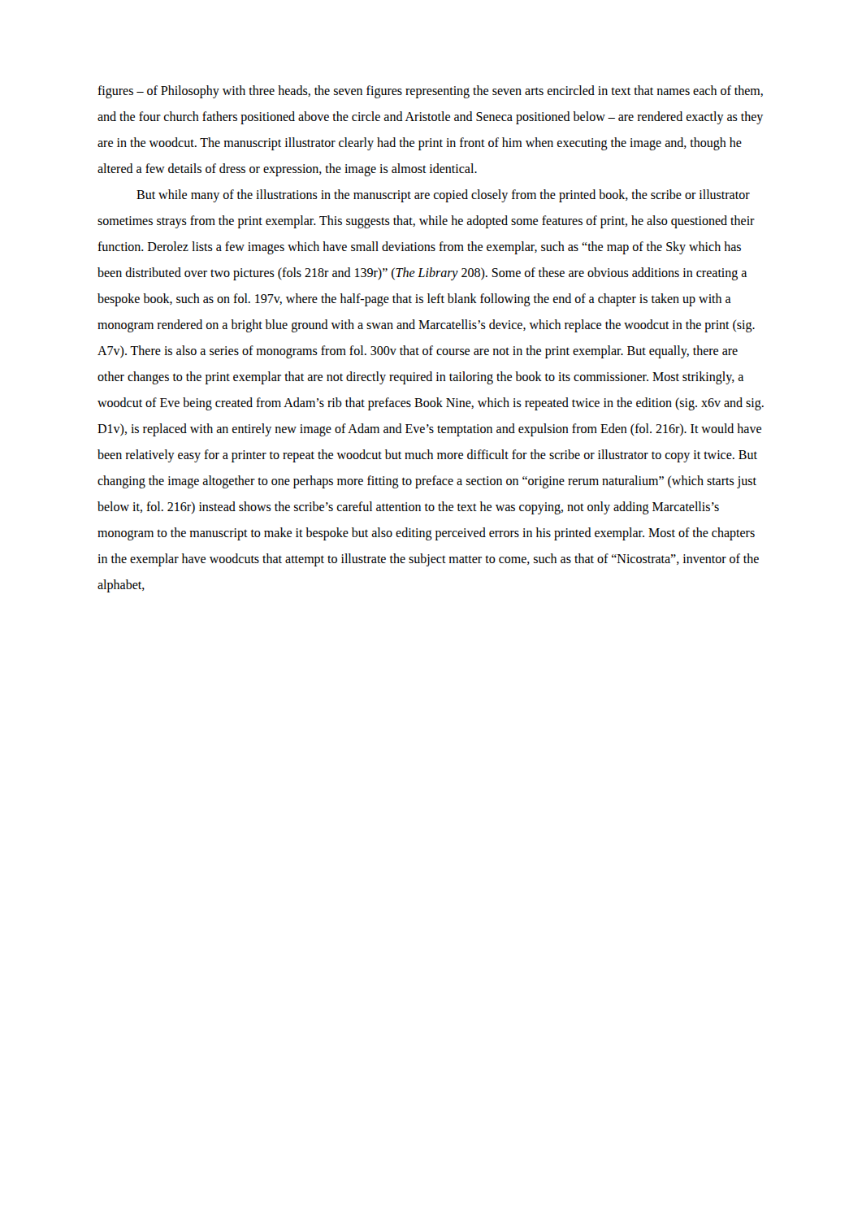figures – of Philosophy with three heads, the seven figures representing the seven arts encircled in text that names each of them, and the four church fathers positioned above the circle and Aristotle and Seneca positioned below – are rendered exactly as they are in the woodcut. The manuscript illustrator clearly had the print in front of him when executing the image and, though he altered a few details of dress or expression, the image is almost identical.
But while many of the illustrations in the manuscript are copied closely from the printed book, the scribe or illustrator sometimes strays from the print exemplar. This suggests that, while he adopted some features of print, he also questioned their function. Derolez lists a few images which have small deviations from the exemplar, such as “the map of the Sky which has been distributed over two pictures (fols 218r and 139r)” (The Library 208). Some of these are obvious additions in creating a bespoke book, such as on fol. 197v, where the half-page that is left blank following the end of a chapter is taken up with a monogram rendered on a bright blue ground with a swan and Marcatellis’s device, which replace the woodcut in the print (sig. A7v). There is also a series of monograms from fol. 300v that of course are not in the print exemplar. But equally, there are other changes to the print exemplar that are not directly required in tailoring the book to its commissioner. Most strikingly, a woodcut of Eve being created from Adam’s rib that prefaces Book Nine, which is repeated twice in the edition (sig. x6v and sig. D1v), is replaced with an entirely new image of Adam and Eve’s temptation and expulsion from Eden (fol. 216r). It would have been relatively easy for a printer to repeat the woodcut but much more difficult for the scribe or illustrator to copy it twice. But changing the image altogether to one perhaps more fitting to preface a section on “origine rerum naturalium” (which starts just below it, fol. 216r) instead shows the scribe’s careful attention to the text he was copying, not only adding Marcatellis’s monogram to the manuscript to make it bespoke but also editing perceived errors in his printed exemplar. Most of the chapters in the exemplar have woodcuts that attempt to illustrate the subject matter to come, such as that of “Nicostrata”, inventor of the alphabet,